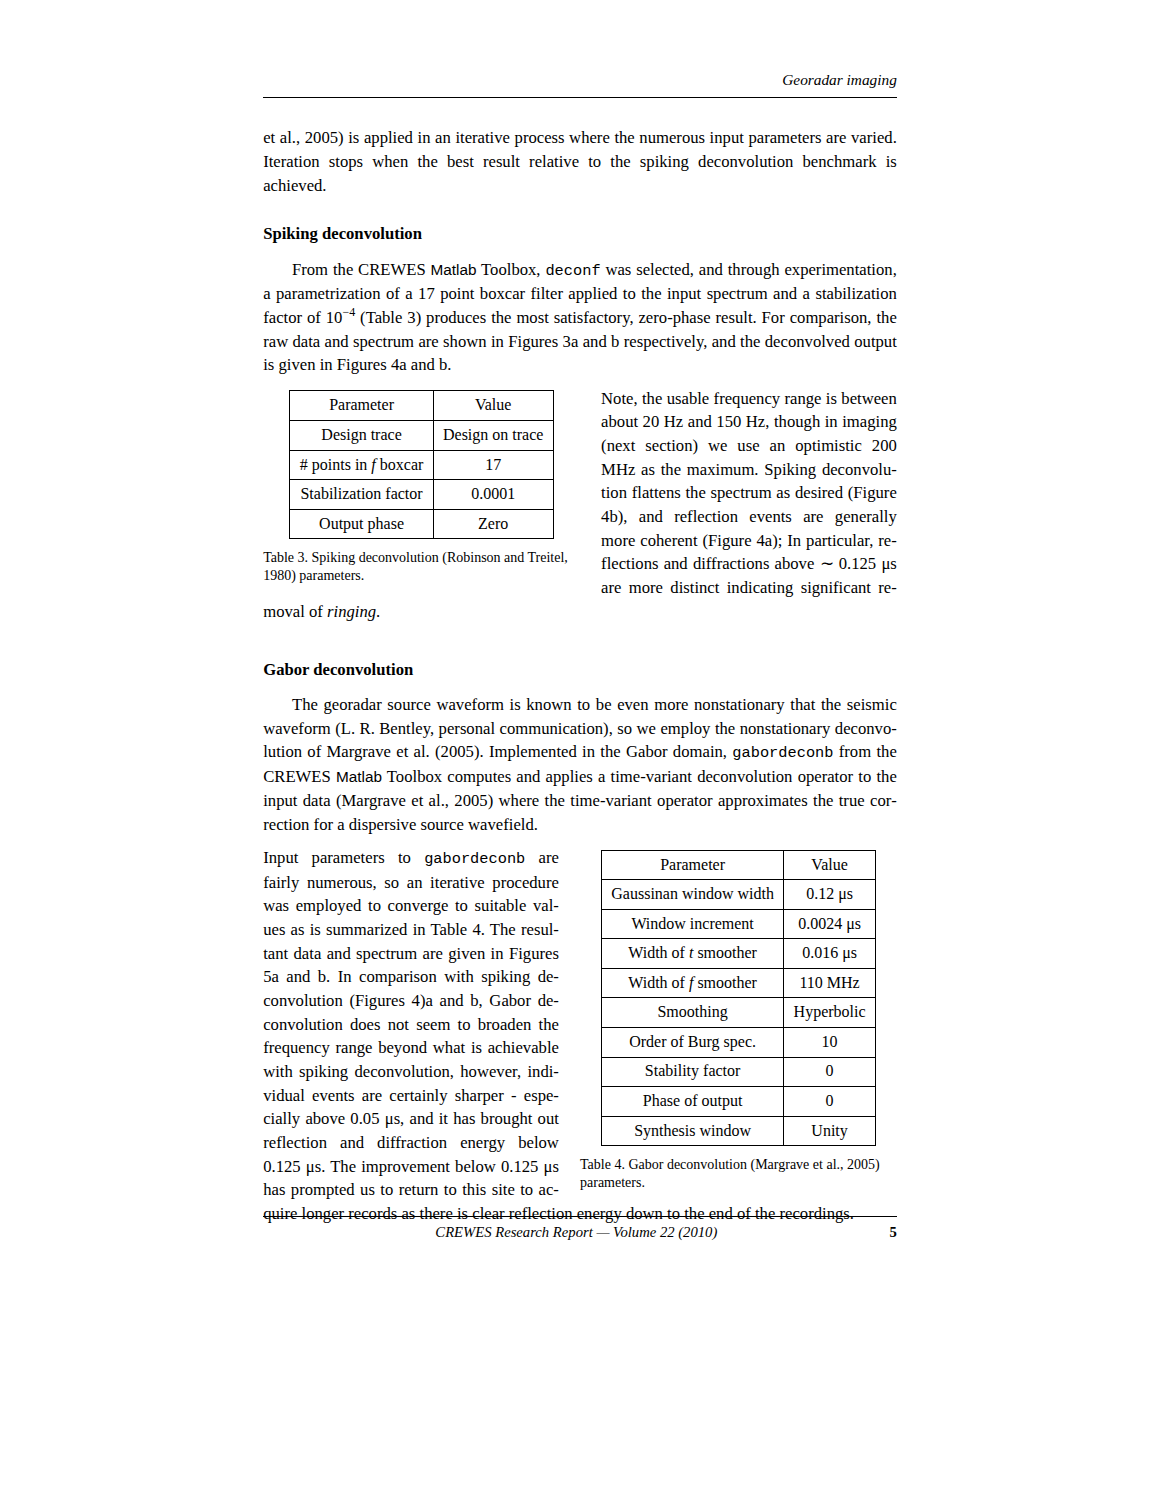Georadar imaging
et al., 2005) is applied in an iterative process where the numerous input parameters are varied. Iteration stops when the best result relative to the spiking deconvolution benchmark is achieved.
Spiking deconvolution
From the CREWES Matlab Toolbox, deconf was selected, and through experimentation, a parametrization of a 17 point boxcar filter applied to the input spectrum and a stabilization factor of 10−4 (Table 3) produces the most satisfactory, zero-phase result. For comparison, the raw data and spectrum are shown in Figures 3a and b respectively, and the deconvolved output is given in Figures 4a and b.
| Parameter | Value |
| Design trace | Design on trace |
| # points in f boxcar | 17 |
| Stabilization factor | 0.0001 |
| Output phase | Zero |
Table 3. Spiking deconvolution (Robinson and Treitel, 1980) parameters.
Note, the usable frequency range is between about 20 Hz and 150 Hz, though in imaging (next section) we use an optimistic 200 MHz as the maximum. Spiking deconvolution flattens the spectrum as desired (Figure 4b), and reflection events are generally more coherent (Figure 4a); In particular, reflections and diffractions above ∼ 0.125 μs are more distinct indicating significant removal of ringing.
Gabor deconvolution
The georadar source waveform is known to be even more nonstationary that the seismic waveform (L. R. Bentley, personal communication), so we employ the nonstationary deconvolution of Margrave et al. (2005). Implemented in the Gabor domain, gabordeconb from the CREWES Matlab Toolbox computes and applies a time-variant deconvolution operator to the input data (Margrave et al., 2005) where the time-variant operator approximates the true correction for a dispersive source wavefield.
| Parameter | Value |
| Gaussinan window width | 0.12 μs |
| Window increment | 0.0024 μs |
| Width of t smoother | 0.016 μs |
| Width of f smoother | 110 MHz |
| Smoothing | Hyperbolic |
| Order of Burg spec. | 10 |
| Stability factor | 0 |
| Phase of output | 0 |
| Synthesis window | Unity |
Table 4. Gabor deconvolution (Margrave et al., 2005) parameters.
Input parameters to gabordeconb are fairly numerous, so an iterative procedure was employed to converge to suitable values as is summarized in Table 4. The resultant data and spectrum are given in Figures 5a and b. In comparison with spiking deconvolution (Figures 4)a and b, Gabor deconvolution does not seem to broaden the frequency range beyond what is achievable with spiking deconvolution, however, individual events are certainly sharper - especially above 0.05 μs, and it has brought out reflection and diffraction energy below 0.125 μs. The improvement below 0.125 μs has prompted us to return to this site to acquire longer records as there is clear reflection energy down to the end of the recordings.
CREWES Research Report — Volume 22 (2010) 5